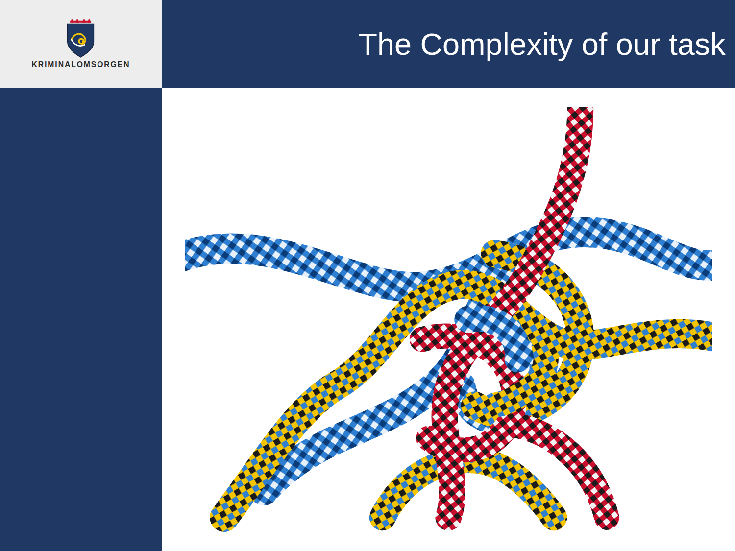KRIMINALOMSORGEN
The Complexity of our task